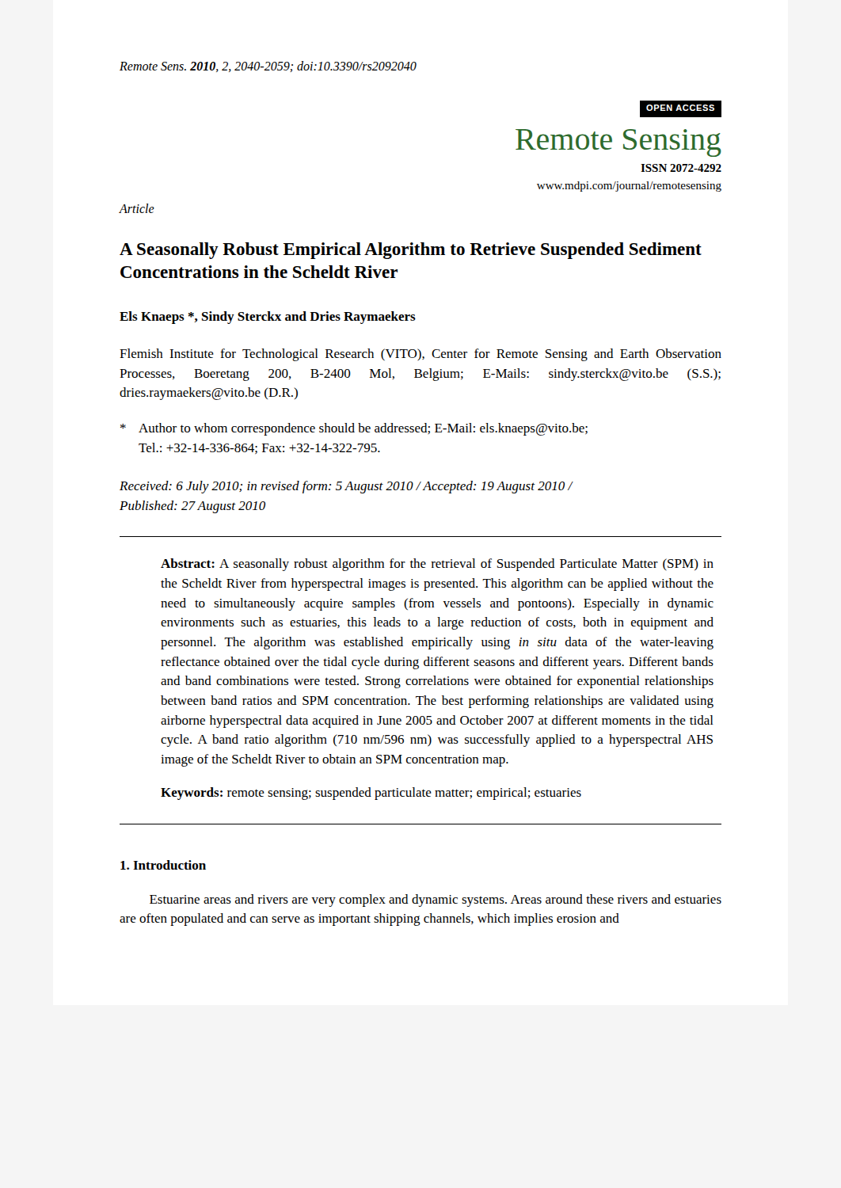Remote Sens. 2010, 2, 2040-2059; doi:10.3390/rs2092040
OPEN ACCESS
Remote Sensing
ISSN 2072-4292
www.mdpi.com/journal/remotesensing
Article
A Seasonally Robust Empirical Algorithm to Retrieve Suspended Sediment Concentrations in the Scheldt River
Els Knaeps *, Sindy Sterckx and Dries Raymaekers
Flemish Institute for Technological Research (VITO), Center for Remote Sensing and Earth Observation Processes, Boeretang 200, B-2400 Mol, Belgium; E-Mails: sindy.sterckx@vito.be (S.S.); dries.raymaekers@vito.be (D.R.)
*
Author to whom correspondence should be addressed; E-Mail: els.knaeps@vito.be;
Tel.: +32-14-336-864; Fax: +32-14-322-795.
Received: 6 July 2010; in revised form: 5 August 2010 / Accepted: 19 August 2010 /
Published: 27 August 2010
Abstract: A seasonally robust algorithm for the retrieval of Suspended Particulate Matter (SPM) in the Scheldt River from hyperspectral images is presented. This algorithm can be applied without the need to simultaneously acquire samples (from vessels and pontoons). Especially in dynamic environments such as estuaries, this leads to a large reduction of costs, both in equipment and personnel. The algorithm was established empirically using in situ data of the water-leaving reflectance obtained over the tidal cycle during different seasons and different years. Different bands and band combinations were tested. Strong correlations were obtained for exponential relationships between band ratios and SPM concentration. The best performing relationships are validated using airborne hyperspectral data acquired in June 2005 and October 2007 at different moments in the tidal cycle. A band ratio algorithm (710 nm/596 nm) was successfully applied to a hyperspectral AHS image of the Scheldt River to obtain an SPM concentration map.
Keywords: remote sensing; suspended particulate matter; empirical; estuaries
1. Introduction
Estuarine areas and rivers are very complex and dynamic systems. Areas around these rivers and estuaries are often populated and can serve as important shipping channels, which implies erosion and